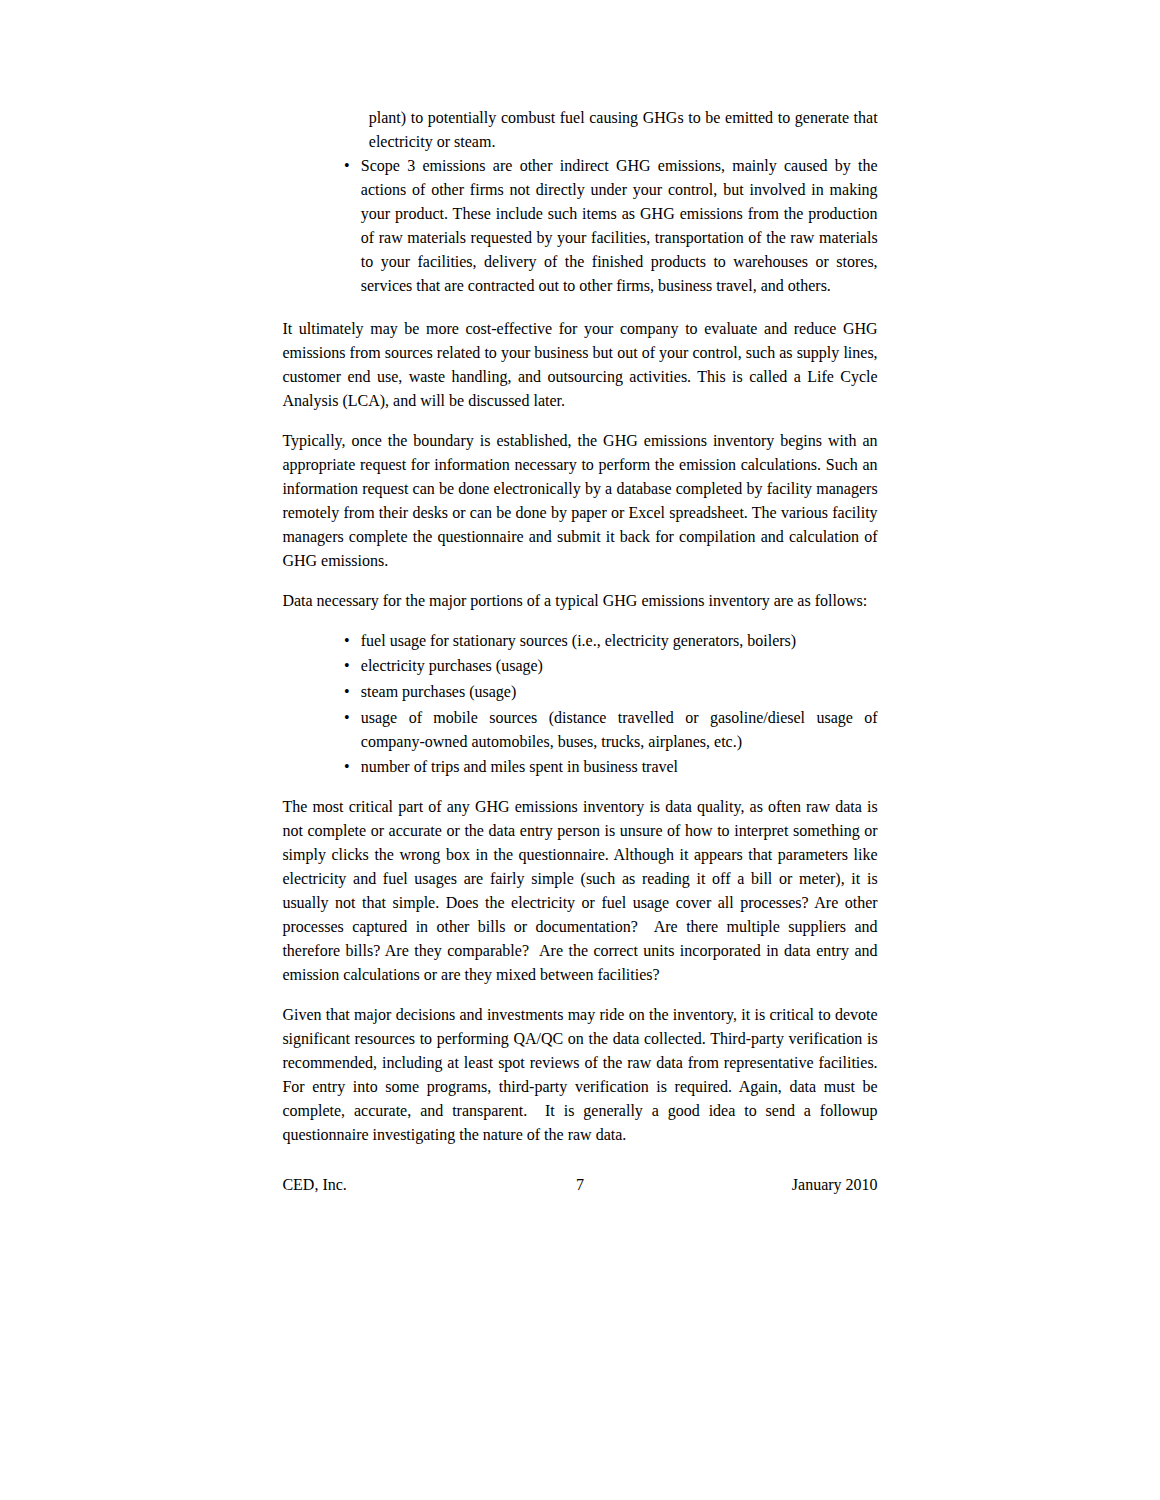plant) to potentially combust fuel causing GHGs to be emitted to generate that electricity or steam.
Scope 3 emissions are other indirect GHG emissions, mainly caused by the actions of other firms not directly under your control, but involved in making your product. These include such items as GHG emissions from the production of raw materials requested by your facilities, transportation of the raw materials to your facilities, delivery of the finished products to warehouses or stores, services that are contracted out to other firms, business travel, and others.
It ultimately may be more cost-effective for your company to evaluate and reduce GHG emissions from sources related to your business but out of your control, such as supply lines, customer end use, waste handling, and outsourcing activities. This is called a Life Cycle Analysis (LCA), and will be discussed later.
Typically, once the boundary is established, the GHG emissions inventory begins with an appropriate request for information necessary to perform the emission calculations. Such an information request can be done electronically by a database completed by facility managers remotely from their desks or can be done by paper or Excel spreadsheet. The various facility managers complete the questionnaire and submit it back for compilation and calculation of GHG emissions.
Data necessary for the major portions of a typical GHG emissions inventory are as follows:
fuel usage for stationary sources (i.e., electricity generators, boilers)
electricity purchases (usage)
steam purchases (usage)
usage of mobile sources (distance travelled or gasoline/diesel usage of company-owned automobiles, buses, trucks, airplanes, etc.)
number of trips and miles spent in business travel
The most critical part of any GHG emissions inventory is data quality, as often raw data is not complete or accurate or the data entry person is unsure of how to interpret something or simply clicks the wrong box in the questionnaire. Although it appears that parameters like electricity and fuel usages are fairly simple (such as reading it off a bill or meter), it is usually not that simple. Does the electricity or fuel usage cover all processes? Are other processes captured in other bills or documentation? Are there multiple suppliers and therefore bills? Are they comparable? Are the correct units incorporated in data entry and emission calculations or are they mixed between facilities?
Given that major decisions and investments may ride on the inventory, it is critical to devote significant resources to performing QA/QC on the data collected. Third-party verification is recommended, including at least spot reviews of the raw data from representative facilities. For entry into some programs, third-party verification is required. Again, data must be complete, accurate, and transparent. It is generally a good idea to send a followup questionnaire investigating the nature of the raw data.
CED, Inc. 7 January 2010